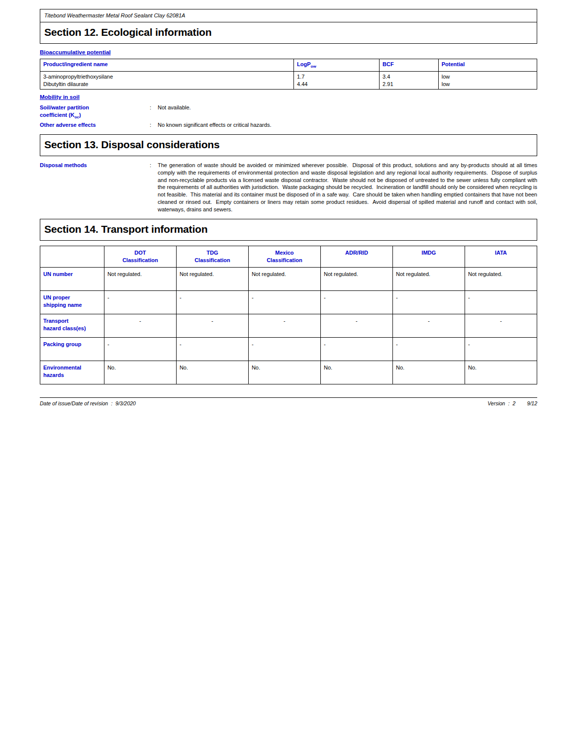Titebond Weathermaster Metal Roof Sealant Clay 62081A
Section 12. Ecological information
Bioaccumulative potential
| Product/ingredient name | LogP ow | BCF | Potential |
| --- | --- | --- | --- |
| 3-aminopropyltriethoxysilane Dibutyltin dilaurate | 1.7 4.44 | 3.4 2.91 | low low |
Mobility in soil
| Soil/water partition coefficient (K oc ) | : | Not available. |
| Other adverse effects | : | No known significant effects or critical hazards. |
Section 13. Disposal considerations
| Disposal methods | : | The generation of waste should be avoided or minimized wherever possible. Disposal of this product, solutions and any by-products should at all times comply with the requirements of environmental protection and waste disposal legislation and any regional local authority requirements. Dispose of surplus and non-recyclable products via a licensed waste disposal contractor. Waste should not be disposed of untreated to the sewer unless fully compliant with the requirements of all authorities with jurisdiction. Waste packaging should be recycled. Incineration or landfill should only be considered when recycling is not feasible. This material and its container must be disposed of in a safe way. Care should be taken when handling emptied containers that have not been cleaned or rinsed out. Empty containers or liners may retain some product residues. Avoid dispersal of spilled material and runoff and contact with soil, waterways, drains and sewers. |
Section 14. Transport information
| | DOT Classification | TDG Classification | Mexico Classification | ADR/RID | IMDG | IATA |
| --- | --- | --- | --- | --- | --- | --- |
| UN number | Not regulated. | Not regulated. | Not regulated. | Not regulated. | Not regulated. | Not regulated. |
| UN proper shipping name | - | - | - | - | - | - |
| Transport hazard class(es) | - | - | - | - | - | - |
| Packing group | - | - | - | - | - | - |
| Environmental hazards | No. | No. | No. | No. | No. | No. |
Date of issue/Date of revision: 9/3/2020
Version: 2 9/12